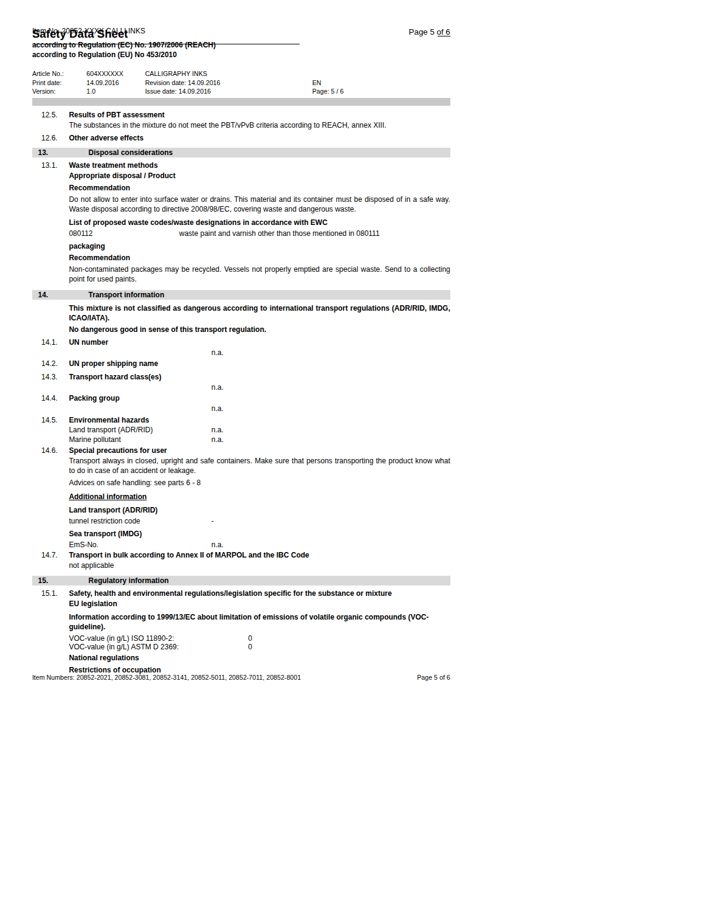Page 5 of 6
Safety Data Sheet Item No. 20852-XXXX CALLI INKS
according to Regulation (EC) No. 1907/2006 (REACH)
according to Regulation (EU) No 453/2010
| Article No.: | 604XXXXXX | CALLIGRAPHY INKS | | |
| Print date: | 14.09.2016 | Revision date: 14.09.2016 | EN | |
| Version: | 1.0 | Issue date: 14.09.2016 | Page: 5 / 6 | |
12.5.
Results of PBT assessment
The substances in the mixture do not meet the PBT/vPvB criteria according to REACH, annex XIII.
12.6.
Other adverse effects
13. Disposal considerations
13.1.
Waste treatment methods
Appropriate disposal / Product
Recommendation
Do not allow to enter into surface water or drains. This material and its container must be disposed of in a safe way. Waste disposal according to directive 2008/98/EC, covering waste and dangerous waste.
List of proposed waste codes/waste designations in accordance with EWC
080112
waste paint and varnish other than those mentioned in 080111
packaging
Recommendation
Non-contaminated packages may be recycled. Vessels not properly emptied are special waste. Send to a collecting point for used paints.
14. Transport information
This mixture is not classified as dangerous according to international transport regulations (ADR/RID, IMDG, ICAO/IATA).
No dangerous good in sense of this transport regulation.
14.1.
UN number
n.a.
14.2.
UN proper shipping name
14.3.
Transport hazard class(es)
n.a.
14.4.
Packing group
n.a.
14.5.
Environmental hazards
Land transport (ADR/RID)
n.a.
Marine pollutant
n.a.
14.6.
Special precautions for user
Transport always in closed, upright and safe containers. Make sure that persons transporting the product know what to do in case of an accident or leakage.
Advices on safe handling: see parts 6 - 8
Additional information
Land transport (ADR/RID)
tunnel restriction code
-
Sea transport (IMDG)
EmS-No.
n.a.
14.7.
Transport in bulk according to Annex II of MARPOL and the IBC Code
not applicable
15. Regulatory information
15.1.
Safety, health and environmental regulations/legislation specific for the substance or mixture
EU legislation
Information according to 1999/13/EC about limitation of emissions of volatile organic compounds (VOC-guideline).
VOC-value (in g/L) ISO 11890-2:
0
VOC-value (in g/L) ASTM D 2369:
0
National regulations
Restrictions of occupation
Item Numbers: 20852-2021, 20852-3081, 20852-3141, 20852-5011, 20852-7011, 20852-8001 Page 5 of 6